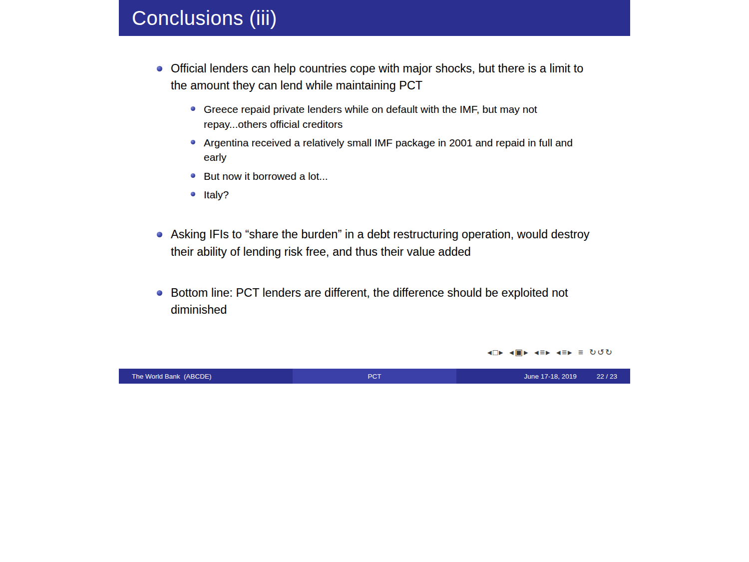Conclusions (iii)
Official lenders can help countries cope with major shocks, but there is a limit to the amount they can lend while maintaining PCT
Greece repaid private lenders while on default with the IMF, but may not repay...others official creditors
Argentina received a relatively small IMF package in 2001 and repaid in full and early
But now it borrowed a lot...
Italy?
Asking IFIs to “share the burden” in a debt restructuring operation, would destroy their ability of lending risk free, and thus their value added
Bottom line: PCT lenders are different, the difference should be exploited not diminished
◂□▸ ◂▣▸ ◂≡▸ ◂≡▸ ≡ ↻↺↻
The World Bank (ABCDE)
PCT
June 17-18, 201922 / 23